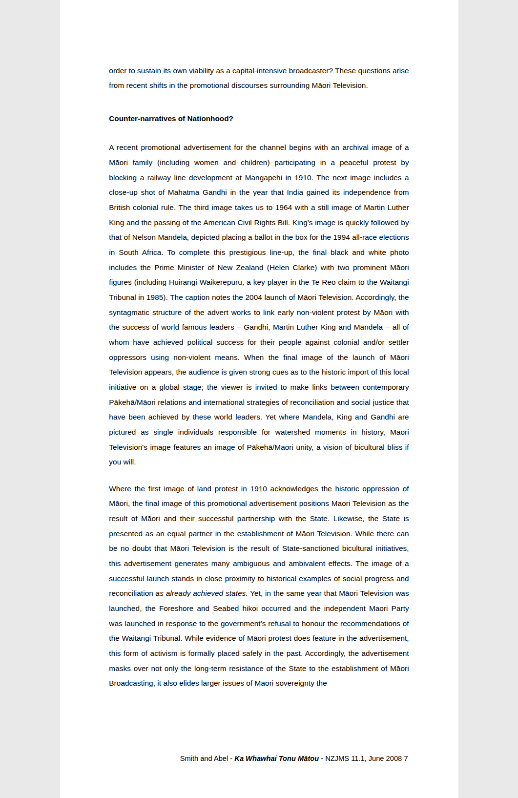order to sustain its own viability as a capital-intensive broadcaster? These questions arise from recent shifts in the promotional discourses surrounding Māori Television.
Counter-narratives of Nationhood?
A recent promotional advertisement for the channel begins with an archival image of a Māori family (including women and children) participating in a peaceful protest by blocking a railway line development at Mangapehi in 1910. The next image includes a close-up shot of Mahatma Gandhi in the year that India gained its independence from British colonial rule. The third image takes us to 1964 with a still image of Martin Luther King and the passing of the American Civil Rights Bill. King's image is quickly followed by that of Nelson Mandela, depicted placing a ballot in the box for the 1994 all-race elections in South Africa. To complete this prestigious line-up, the final black and white photo includes the Prime Minister of New Zealand (Helen Clarke) with two prominent Māori figures (including Huirangi Waikerepuru, a key player in the Te Reo claim to the Waitangi Tribunal in 1985). The caption notes the 2004 launch of Māori Television. Accordingly, the syntagmatic structure of the advert works to link early non-violent protest by Māori with the success of world famous leaders – Gandhi, Martin Luther King and Mandela – all of whom have achieved political success for their people against colonial and/or settler oppressors using non-violent means. When the final image of the launch of Māori Television appears, the audience is given strong cues as to the historic import of this local initiative on a global stage; the viewer is invited to make links between contemporary Pākehā/Māori relations and international strategies of reconciliation and social justice that have been achieved by these world leaders. Yet where Mandela, King and Gandhi are pictured as single individuals responsible for watershed moments in history, Māori Television's image features an image of Pākehā/Maori unity, a vision of bicultural bliss if you will.
Where the first image of land protest in 1910 acknowledges the historic oppression of Māori, the final image of this promotional advertisement positions Maori Television as the result of Māori and their successful partnership with the State. Likewise, the State is presented as an equal partner in the establishment of Māori Television. While there can be no doubt that Māori Television is the result of State-sanctioned bicultural initiatives, this advertisement generates many ambiguous and ambivalent effects. The image of a successful launch stands in close proximity to historical examples of social progress and reconciliation as already achieved states. Yet, in the same year that Māori Television was launched, the Foreshore and Seabed hikoi occurred and the independent Maori Party was launched in response to the government's refusal to honour the recommendations of the Waitangi Tribunal. While evidence of Māori protest does feature in the advertisement, this form of activism is formally placed safely in the past. Accordingly, the advertisement masks over not only the long-term resistance of the State to the establishment of Māori Broadcasting, it also elides larger issues of Māori sovereignty the
Smith and Abel - Ka Whawhai Tonu Mātou - NZJMS 11.1, June 2008 7